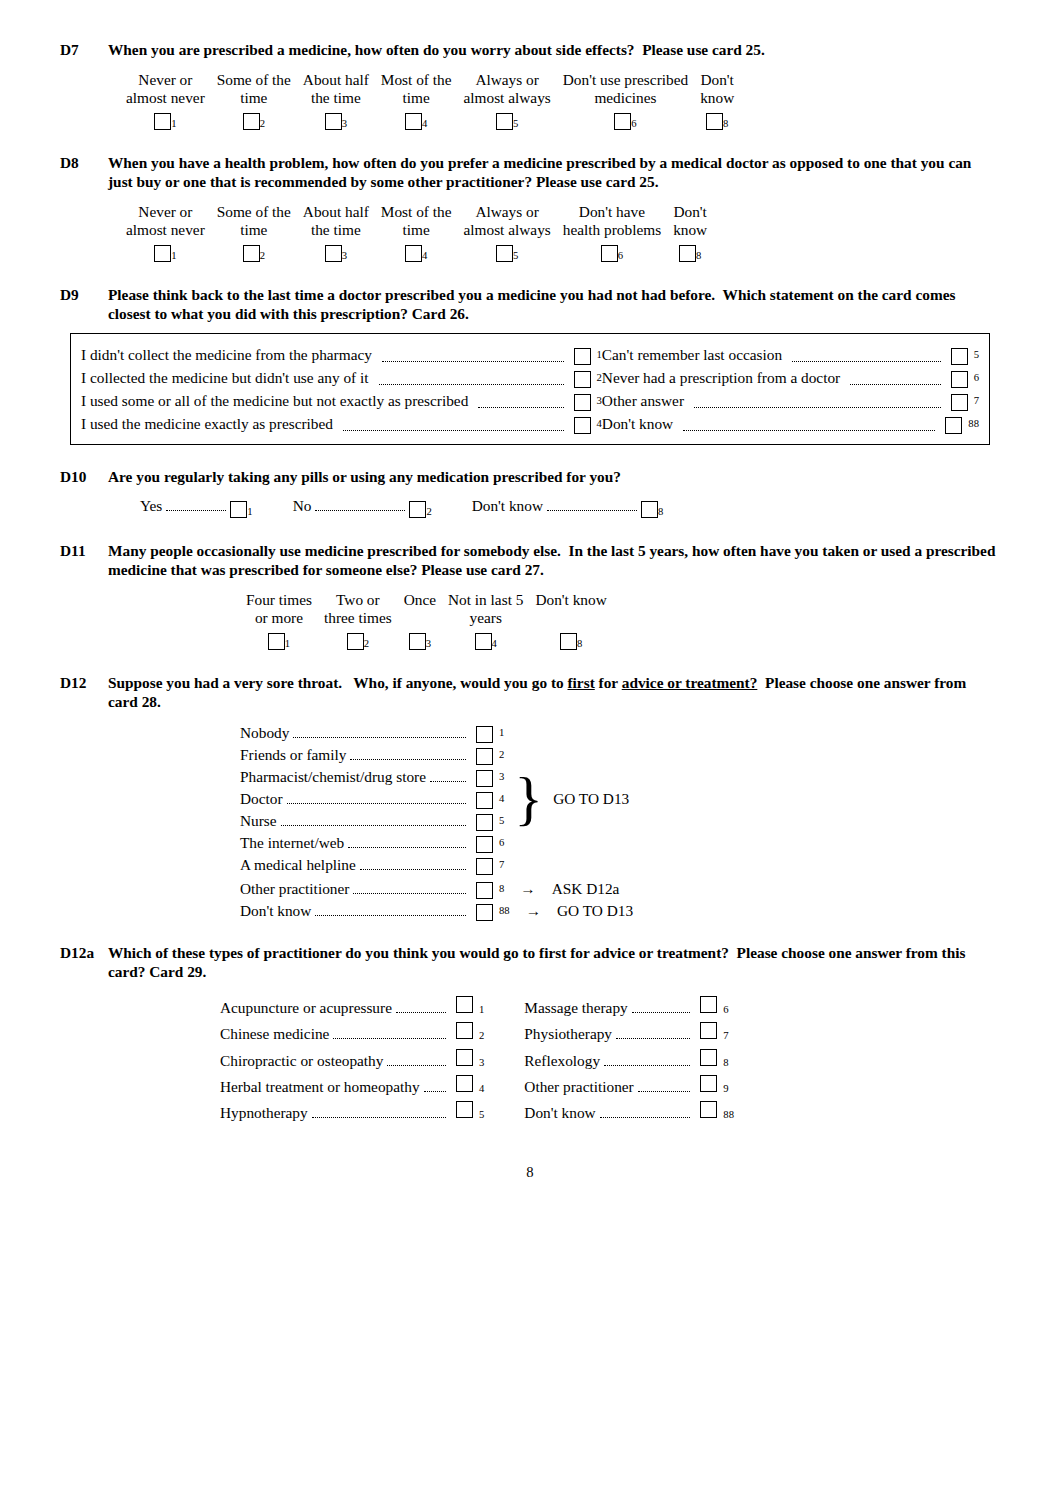D7 When you are prescribed a medicine, how often do you worry about side effects? Please use card 25.
Never or almost never
1
Some of the time
2
About half the time
3
Most of the time
4
Always or almost always
5
Don't use prescribed medicines
6
Don't know
8
D8 When you have a health problem, how often do you prefer a medicine prescribed by a medical doctor as opposed to one that you can just buy or one that is recommended by some other practitioner? Please use card 25.
Never or almost never
1
Some of the time
2
About half the time
3
Most of the time
4
Always or almost always
5
Don't have health problems
6
Don't know
8
D9 Please think back to the last time a doctor prescribed you a medicine you had not had before. Which statement on the card comes closest to what you did with this prescription? Card 26.
I didn't collect the medicine from the pharmacy 1
Can't remember last occasion 5
I collected the medicine but didn't use any of it 2
Never had a prescription from a doctor 6
I used some or all of the medicine but not exactly as prescribed 3
Other answer 7
I used the medicine exactly as prescribed 4
Don't know 88
D10 Are you regularly taking any pills or using any medication prescribed for you?
Yes 1 No 2 Don't know 8
D11 Many people occasionally use medicine prescribed for somebody else. In the last 5 years, how often have you taken or used a prescribed medicine that was prescribed for someone else? Please use card 27.
Four times or more
1
Two or three times
2
Once
3
Not in last 5 years
4
Don't know
8
D12 Suppose you had a very sore throat. Who, if anyone, would you go to first for advice or treatment? Please choose one answer from card 28.
Nobody 1
Friends or family 2
Pharmacist/chemist/drug store 3
Doctor 4
Nurse 5
The internet/web 6
A medical helpline 7
}
GO TO D13
Other practitioner 8 →ASK D12a
Don't know 88 →GO TO D13
D12a Which of these types of practitioner do you think you would go to first for advice or treatment? Please choose one answer from this card? Card 29.
Acupuncture or acupressure 1
Chinese medicine 2
Chiropractic or osteopathy 3
Herbal treatment or homeopathy 4
Hypnotherapy 5
Massage therapy 6
Physiotherapy 7
Reflexology 8
Other practitioner 9
Don't know 88
8